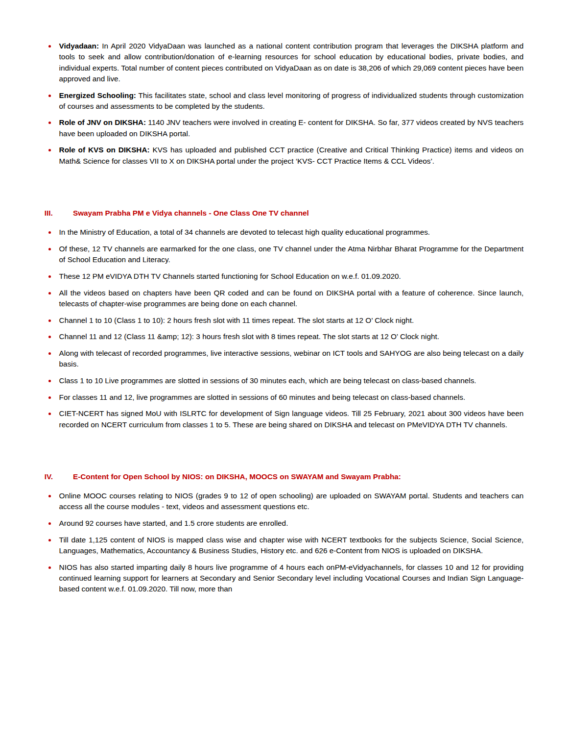Vidyadaan: In April 2020 VidyaDaan was launched as a national content contribution program that leverages the DIKSHA platform and tools to seek and allow contribution/donation of e-learning resources for school education by educational bodies, private bodies, and individual experts. Total number of content pieces contributed on VidyaDaan as on date is 38,206 of which 29,069 content pieces have been approved and live.
Energized Schooling: This facilitates state, school and class level monitoring of progress of individualized students through customization of courses and assessments to be completed by the students.
Role of JNV on DIKSHA: 1140 JNV teachers were involved in creating E- content for DIKSHA. So far, 377 videos created by NVS teachers have been uploaded on DIKSHA portal.
Role of KVS on DIKSHA: KVS has uploaded and published CCT practice (Creative and Critical Thinking Practice) items and videos on Math& Science for classes VII to X on DIKSHA portal under the project ‘KVS- CCT Practice Items & CCL Videos’.
III. Swayam Prabha PM e Vidya channels - One Class One TV channel
In the Ministry of Education, a total of 34 channels are devoted to telecast high quality educational programmes.
Of these, 12 TV channels are earmarked for the one class, one TV channel under the Atma Nirbhar Bharat Programme for the Department of School Education and Literacy.
These 12 PM eVIDYA DTH TV Channels started functioning for School Education on w.e.f. 01.09.2020.
All the videos based on chapters have been QR coded and can be found on DIKSHA portal with a feature of coherence. Since launch, telecasts of chapter-wise programmes are being done on each channel.
Channel 1 to 10 (Class 1 to 10): 2 hours fresh slot with 11 times repeat. The slot starts at 12 O’ Clock night.
Channel 11 and 12 (Class 11 &amp; 12): 3 hours fresh slot with 8 times repeat. The slot starts at 12 O’ Clock night.
Along with telecast of recorded programmes, live interactive sessions, webinar on ICT tools and SAHYOG are also being telecast on a daily basis.
Class 1 to 10 Live programmes are slotted in sessions of 30 minutes each, which are being telecast on class-based channels.
For classes 11 and 12, live programmes are slotted in sessions of 60 minutes and being telecast on class-based channels.
CIET-NCERT has signed MoU with ISLRTC for development of Sign language videos. Till 25 February, 2021 about 300 videos have been recorded on NCERT curriculum from classes 1 to 5. These are being shared on DIKSHA and telecast on PMeVIDYA DTH TV channels.
IV. E-Content for Open School by NIOS: on DIKSHA, MOOCS on SWAYAM and Swayam Prabha:
Online MOOC courses relating to NIOS (grades 9 to 12 of open schooling) are uploaded on SWAYAM portal. Students and teachers can access all the course modules - text, videos and assessment questions etc.
Around 92 courses have started, and 1.5 crore students are enrolled.
Till date 1,125 content of NIOS is mapped class wise and chapter wise with NCERT textbooks for the subjects Science, Social Science, Languages, Mathematics, Accountancy & Business Studies, History etc. and 626 e-Content from NIOS is uploaded on DIKSHA.
NIOS has also started imparting daily 8 hours live programme of 4 hours each onPM-eVidyachannels, for classes 10 and 12 for providing continued learning support for learners at Secondary and Senior Secondary level including Vocational Courses and Indian Sign Language-based content w.e.f. 01.09.2020. Till now, more than